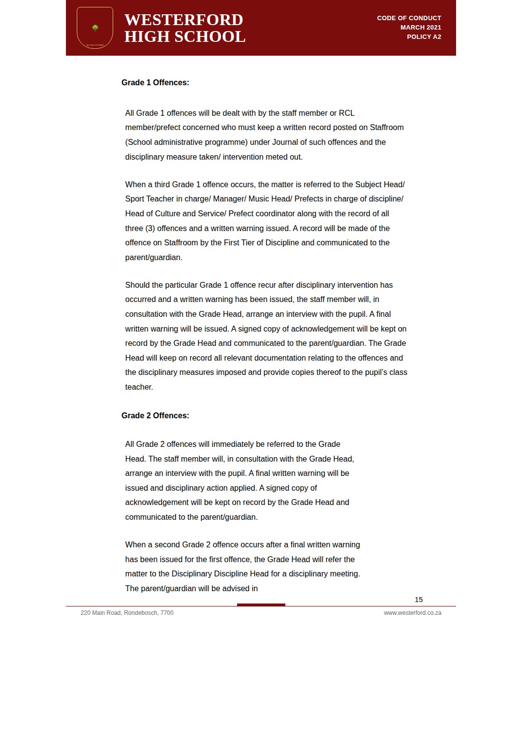🌳 NIL NISI OPTIMUM
WESTERFORD HIGH SCHOOL
CODE OF CONDUCT
MARCH 2021
POLICY A2
Grade 1 Offences:
All Grade 1 offences will be dealt with by the staff member or RCL member/prefect concerned who must keep a written record posted on Staffroom (School administrative programme) under Journal of such offences and the disciplinary measure taken/ intervention meted out.
When a third Grade 1 offence occurs, the matter is referred to the Subject Head/ Sport Teacher in charge/ Manager/ Music Head/ Prefects in charge of discipline/ Head of Culture and Service/ Prefect coordinator along with the record of all three (3) offences and a written warning issued. A record will be made of the offence on Staffroom by the First Tier of Discipline and communicated to the parent/guardian.
Should the particular Grade 1 offence recur after disciplinary intervention has occurred and a written warning has been issued, the staff member will, in consultation with the Grade Head, arrange an interview with the pupil. A final written warning will be issued. A signed copy of acknowledgement will be kept on record by the Grade Head and communicated to the parent/guardian. The Grade Head will keep on record all relevant documentation relating to the offences and the disciplinary measures imposed and provide copies thereof to the pupil’s class teacher.
Grade 2 Offences:
All Grade 2 offences will immediately be referred to the Grade Head. The staff member will, in consultation with the Grade Head, arrange an interview with the pupil. A final written warning will be issued and disciplinary action applied. A signed copy of acknowledgement will be kept on record by the Grade Head and communicated to the parent/guardian.
When a second Grade 2 offence occurs after a final written warning has been issued for the first offence, the Grade Head will refer the matter to the Disciplinary Discipline Head for a disciplinary meeting. The parent/guardian will be advised in
15
220 Main Road, Rondebosch, 7700
www.westerford.co.za